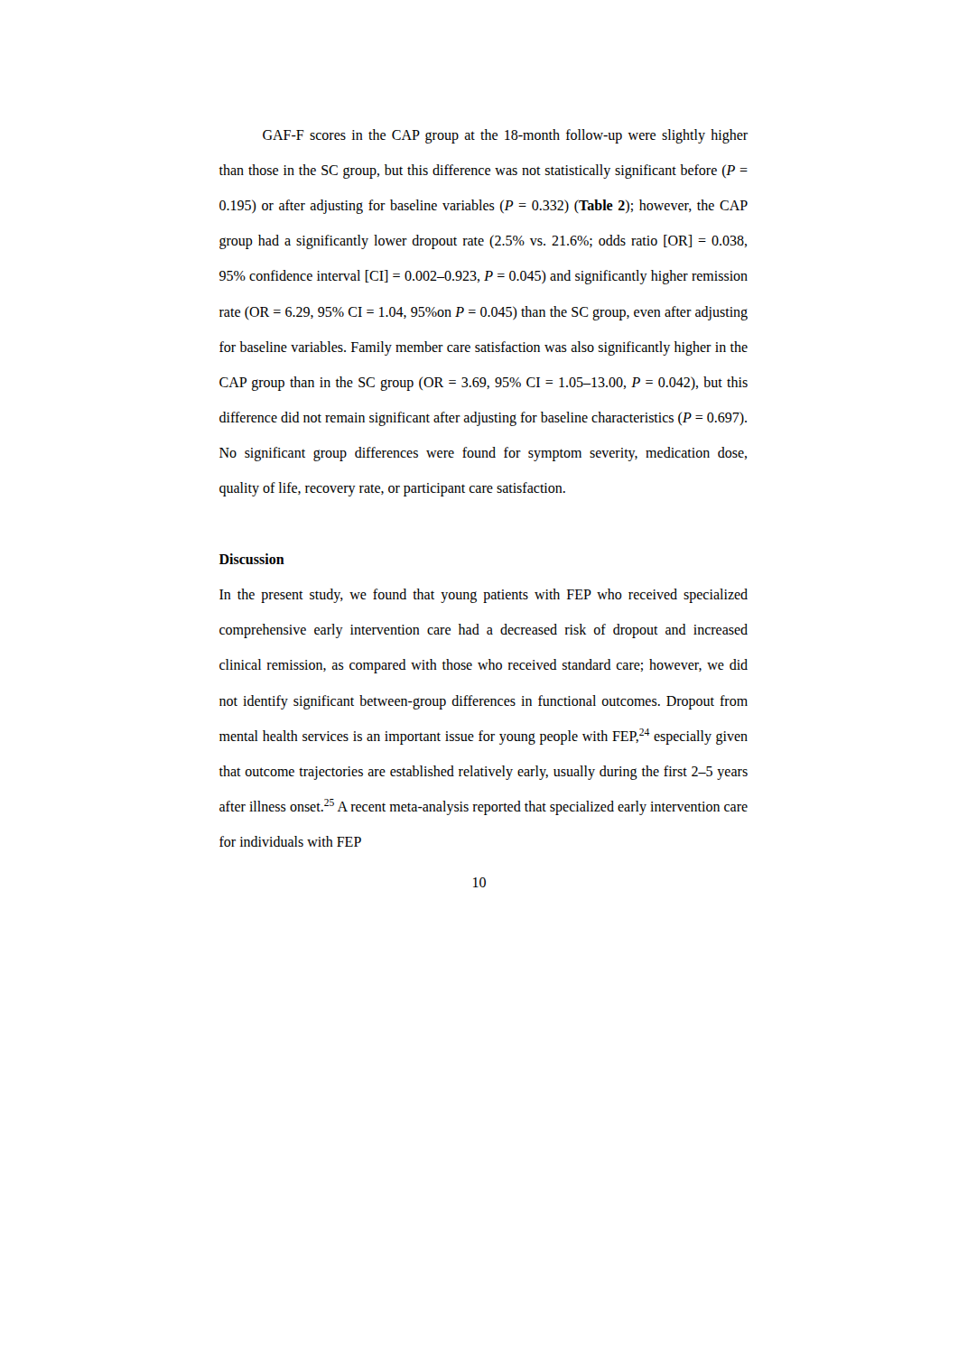GAF-F scores in the CAP group at the 18-month follow-up were slightly higher than those in the SC group, but this difference was not statistically significant before (P = 0.195) or after adjusting for baseline variables (P = 0.332) (Table 2); however, the CAP group had a significantly lower dropout rate (2.5% vs. 21.6%; odds ratio [OR] = 0.038, 95% confidence interval [CI] = 0.002–0.923, P = 0.045) and significantly higher remission rate (OR = 6.29, 95% CI = 1.04, 95%on P = 0.045) than the SC group, even after adjusting for baseline variables. Family member care satisfaction was also significantly higher in the CAP group than in the SC group (OR = 3.69, 95% CI = 1.05–13.00, P = 0.042), but this difference did not remain significant after adjusting for baseline characteristics (P = 0.697). No significant group differences were found for symptom severity, medication dose, quality of life, recovery rate, or participant care satisfaction.
Discussion
In the present study, we found that young patients with FEP who received specialized comprehensive early intervention care had a decreased risk of dropout and increased clinical remission, as compared with those who received standard care; however, we did not identify significant between-group differences in functional outcomes. Dropout from mental health services is an important issue for young people with FEP,24 especially given that outcome trajectories are established relatively early, usually during the first 2–5 years after illness onset.25 A recent meta-analysis reported that specialized early intervention care for individuals with FEP
10